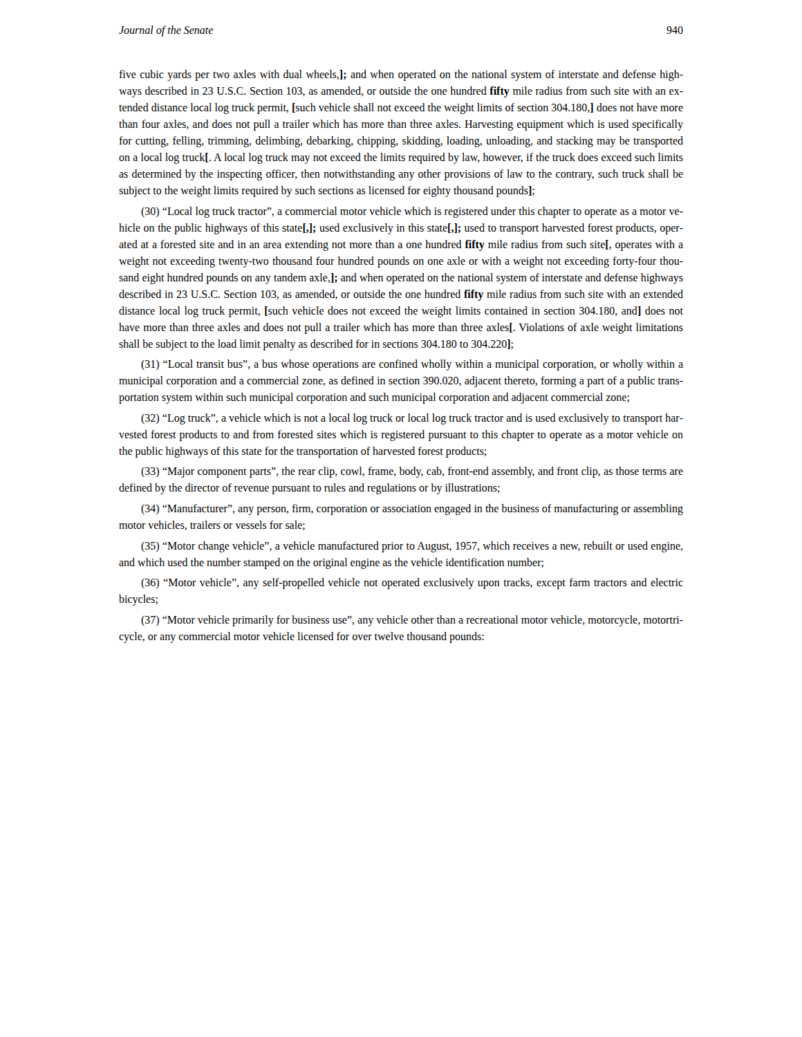Journal of the Senate 940
five cubic yards per two axles with dual wheels,]; and when operated on the national system of interstate and defense highways described in 23 U.S.C. Section 103, as amended, or outside the one hundred fifty mile radius from such site with an extended distance local log truck permit, [such vehicle shall not exceed the weight limits of section 304.180,] does not have more than four axles, and does not pull a trailer which has more than three axles. Harvesting equipment which is used specifically for cutting, felling, trimming, delimbing, debarking, chipping, skidding, loading, unloading, and stacking may be transported on a local log truck[. A local log truck may not exceed the limits required by law, however, if the truck does exceed such limits as determined by the inspecting officer, then notwithstanding any other provisions of law to the contrary, such truck shall be subject to the weight limits required by such sections as licensed for eighty thousand pounds];
(30) “Local log truck tractor”, a commercial motor vehicle which is registered under this chapter to operate as a motor vehicle on the public highways of this state[,]; used exclusively in this state[,]; used to transport harvested forest products, operated at a forested site and in an area extending not more than a one hundred fifty mile radius from such site[, operates with a weight not exceeding twenty-two thousand four hundred pounds on one axle or with a weight not exceeding forty-four thousand eight hundred pounds on any tandem axle,]; and when operated on the national system of interstate and defense highways described in 23 U.S.C. Section 103, as amended, or outside the one hundred fifty mile radius from such site with an extended distance local log truck permit, [such vehicle does not exceed the weight limits contained in section 304.180, and] does not have more than three axles and does not pull a trailer which has more than three axles[. Violations of axle weight limitations shall be subject to the load limit penalty as described for in sections 304.180 to 304.220];
(31) “Local transit bus”, a bus whose operations are confined wholly within a municipal corporation, or wholly within a municipal corporation and a commercial zone, as defined in section 390.020, adjacent thereto, forming a part of a public transportation system within such municipal corporation and such municipal corporation and adjacent commercial zone;
(32) “Log truck”, a vehicle which is not a local log truck or local log truck tractor and is used exclusively to transport harvested forest products to and from forested sites which is registered pursuant to this chapter to operate as a motor vehicle on the public highways of this state for the transportation of harvested forest products;
(33) “Major component parts”, the rear clip, cowl, frame, body, cab, front-end assembly, and front clip, as those terms are defined by the director of revenue pursuant to rules and regulations or by illustrations;
(34) “Manufacturer”, any person, firm, corporation or association engaged in the business of manufacturing or assembling motor vehicles, trailers or vessels for sale;
(35) “Motor change vehicle”, a vehicle manufactured prior to August, 1957, which receives a new, rebuilt or used engine, and which used the number stamped on the original engine as the vehicle identification number;
(36) “Motor vehicle”, any self-propelled vehicle not operated exclusively upon tracks, except farm tractors and electric bicycles;
(37) “Motor vehicle primarily for business use”, any vehicle other than a recreational motor vehicle, motorcycle, motortricycle, or any commercial motor vehicle licensed for over twelve thousand pounds: